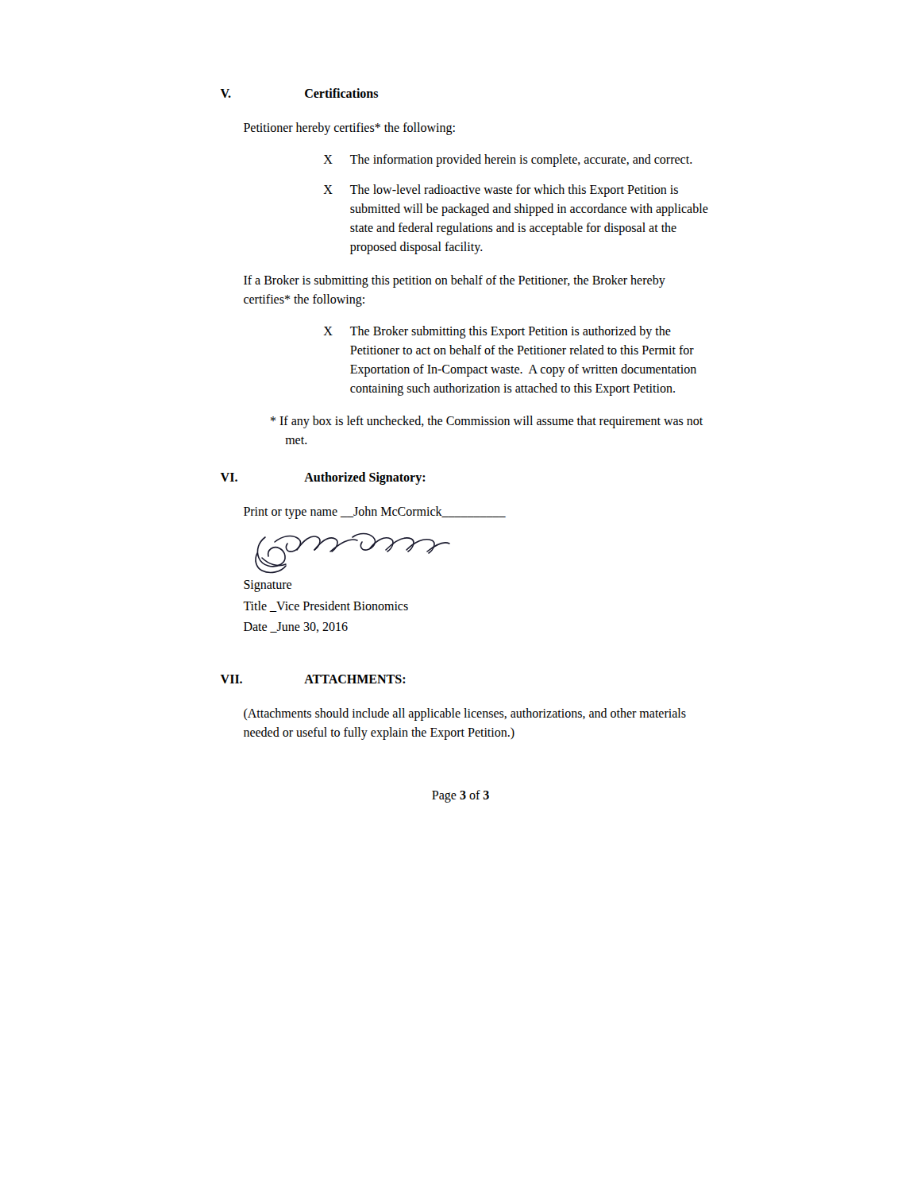V. Certifications
Petitioner hereby certifies* the following:
X
The information provided herein is complete, accurate, and correct.
X
The low-level radioactive waste for which this Export Petition is submitted will be packaged and shipped in accordance with applicable state and federal regulations and is acceptable for disposal at the proposed disposal facility.
If a Broker is submitting this petition on behalf of the Petitioner, the Broker hereby certifies* the following:
X
The Broker submitting this Export Petition is authorized by the Petitioner to act on behalf of the Petitioner related to this Permit for Exportation of In-Compact waste. A copy of written documentation containing such authorization is attached to this Export Petition.
* If any box is left unchecked, the Commission will assume that requirement was not
met.
VI. Authorized Signatory:
Print or type name __John McCormick__________
Signature
Title _Vice President Bionomics
Date _June 30, 2016
VII. ATTACHMENTS:
(Attachments should include all applicable licenses, authorizations, and other materials needed or useful to fully explain the Export Petition.)
Page 3 of 3